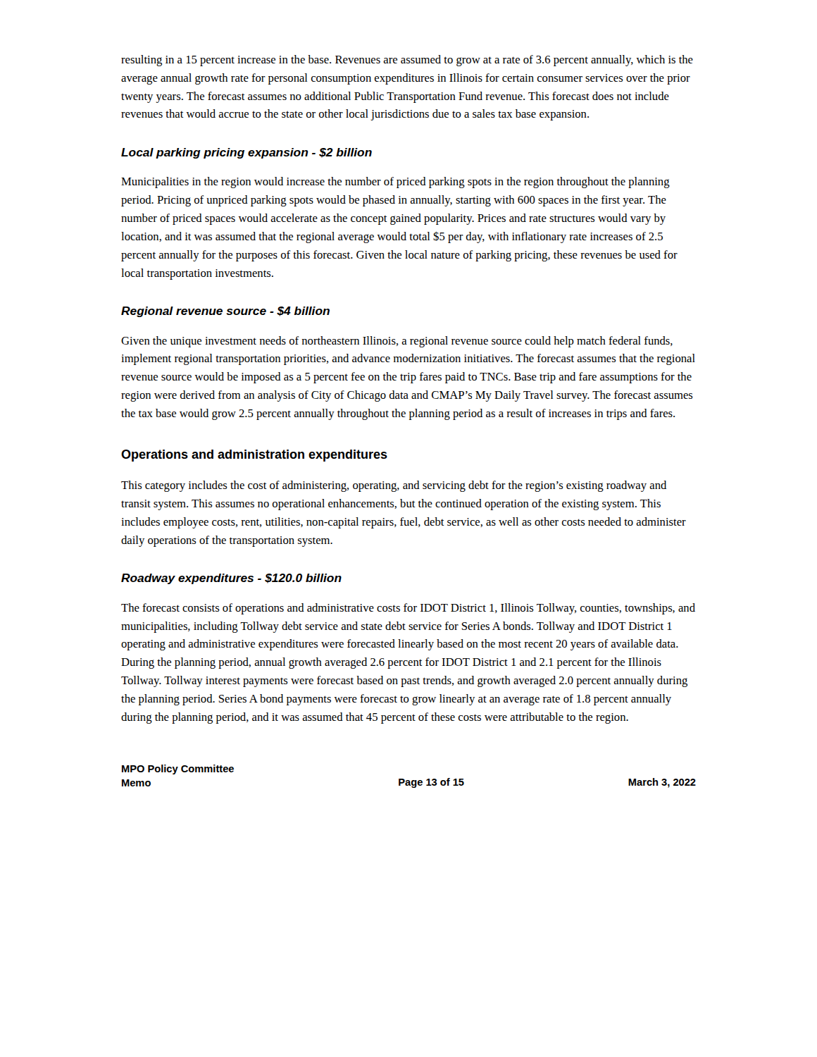resulting in a 15 percent increase in the base. Revenues are assumed to grow at a rate of 3.6 percent annually, which is the average annual growth rate for personal consumption expenditures in Illinois for certain consumer services over the prior twenty years. The forecast assumes no additional Public Transportation Fund revenue. This forecast does not include revenues that would accrue to the state or other local jurisdictions due to a sales tax base expansion.
Local parking pricing expansion - $2 billion
Municipalities in the region would increase the number of priced parking spots in the region throughout the planning period. Pricing of unpriced parking spots would be phased in annually, starting with 600 spaces in the first year. The number of priced spaces would accelerate as the concept gained popularity. Prices and rate structures would vary by location, and it was assumed that the regional average would total $5 per day, with inflationary rate increases of 2.5 percent annually for the purposes of this forecast. Given the local nature of parking pricing, these revenues be used for local transportation investments.
Regional revenue source - $4 billion
Given the unique investment needs of northeastern Illinois, a regional revenue source could help match federal funds, implement regional transportation priorities, and advance modernization initiatives. The forecast assumes that the regional revenue source would be imposed as a 5 percent fee on the trip fares paid to TNCs. Base trip and fare assumptions for the region were derived from an analysis of City of Chicago data and CMAP’s My Daily Travel survey. The forecast assumes the tax base would grow 2.5 percent annually throughout the planning period as a result of increases in trips and fares.
Operations and administration expenditures
This category includes the cost of administering, operating, and servicing debt for the region’s existing roadway and transit system. This assumes no operational enhancements, but the continued operation of the existing system. This includes employee costs, rent, utilities, non-capital repairs, fuel, debt service, as well as other costs needed to administer daily operations of the transportation system.
Roadway expenditures - $120.0 billion
The forecast consists of operations and administrative costs for IDOT District 1, Illinois Tollway, counties, townships, and municipalities, including Tollway debt service and state debt service for Series A bonds. Tollway and IDOT District 1 operating and administrative expenditures were forecasted linearly based on the most recent 20 years of available data. During the planning period, annual growth averaged 2.6 percent for IDOT District 1 and 2.1 percent for the Illinois Tollway. Tollway interest payments were forecast based on past trends, and growth averaged 2.0 percent annually during the planning period. Series A bond payments were forecast to grow linearly at an average rate of 1.8 percent annually during the planning period, and it was assumed that 45 percent of these costs were attributable to the region.
MPO Policy Committee
Memo
Page 13 of 15
March 3, 2022